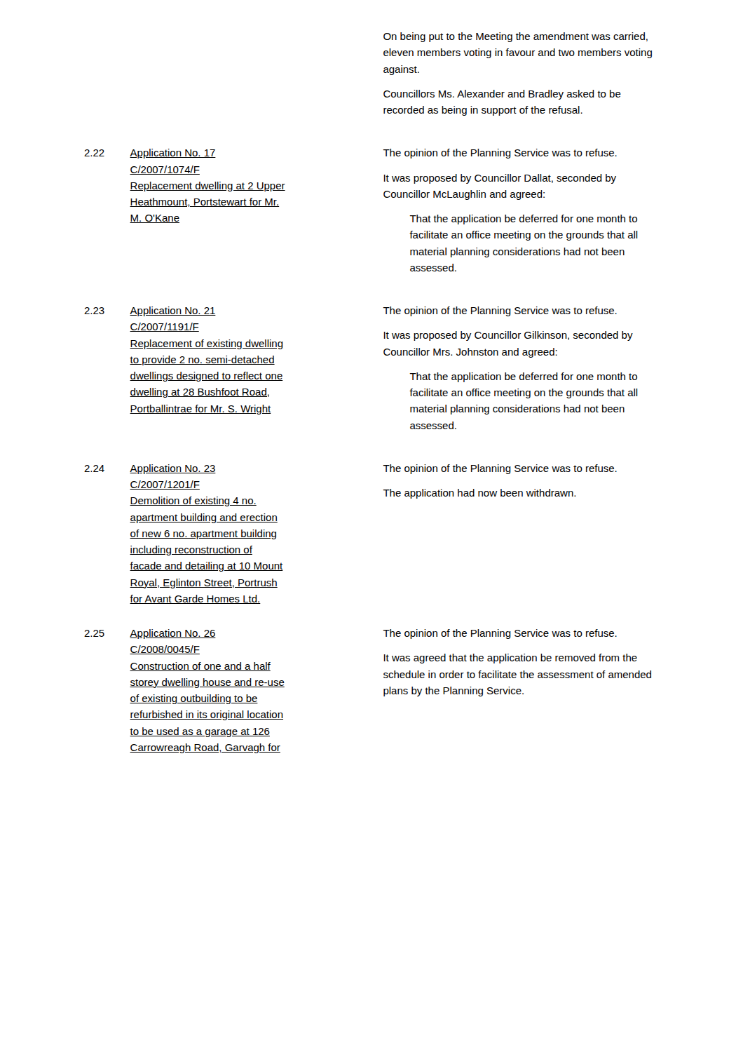| | | On being put to the Meeting the amendment was carried, eleven members voting in favour and two members voting against. Councillors Ms. Alexander and Bradley asked to be recorded as being in support of the refusal. |
| 2.22 | Application No. 17 C/2007/1074/F Replacement dwelling at 2 Upper Heathmount, Portstewart for Mr. M. O'Kane | The opinion of the Planning Service was to refuse. It was proposed by Councillor Dallat, seconded by Councillor McLaughlin and agreed: That the application be deferred for one month to facilitate an office meeting on the grounds that all material planning considerations had not been assessed. |
| 2.23 | Application No. 21 C/2007/1191/F Replacement of existing dwelling to provide 2 no. semi-detached dwellings designed to reflect one dwelling at 28 Bushfoot Road, Portballintrae for Mr. S. Wright | The opinion of the Planning Service was to refuse. It was proposed by Councillor Gilkinson, seconded by Councillor Mrs. Johnston and agreed: That the application be deferred for one month to facilitate an office meeting on the grounds that all material planning considerations had not been assessed. |
| 2.24 | Application No. 23 C/2007/1201/F Demolition of existing 4 no. apartment building and erection of new 6 no. apartment building including reconstruction of facade and detailing at 10 Mount Royal, Eglinton Street, Portrush for Avant Garde Homes Ltd. | The opinion of the Planning Service was to refuse. The application had now been withdrawn. |
| 2.25 | Application No. 26 C/2008/0045/F Construction of one and a half storey dwelling house and re-use of existing outbuilding to be refurbished in its original location to be used as a garage at 126 Carrowreagh Road, Garvagh for | The opinion of the Planning Service was to refuse. It was agreed that the application be removed from the schedule in order to facilitate the assessment of amended plans by the Planning Service. |